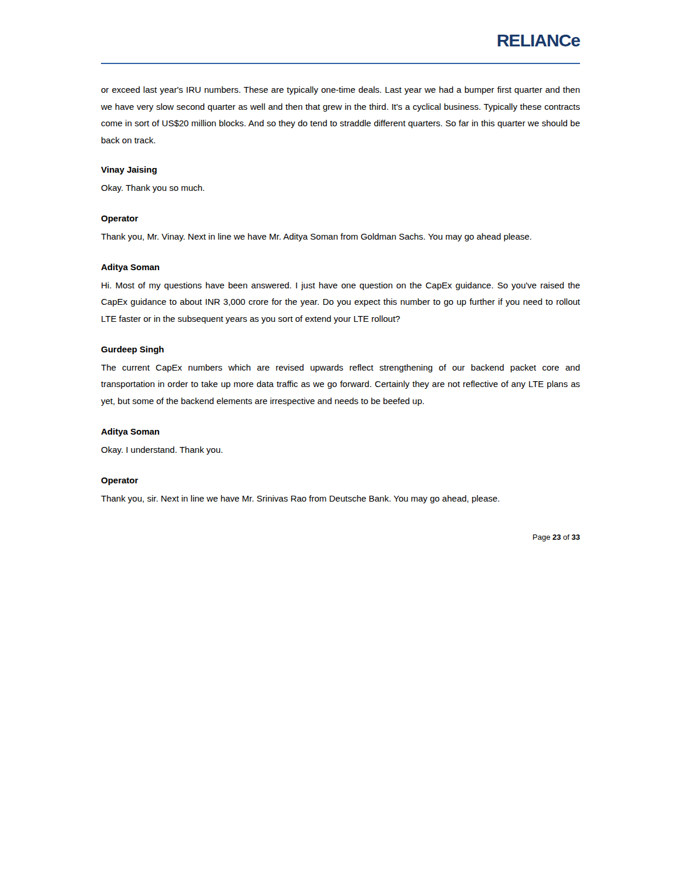RELIANCe
or exceed last year's IRU numbers. These are typically one-time deals. Last year we had a bumper first quarter and then we have very slow second quarter as well and then that grew in the third. It's a cyclical business. Typically these contracts come in sort of US$20 million blocks. And so they do tend to straddle different quarters. So far in this quarter we should be back on track.
Vinay Jaising
Okay. Thank you so much.
Operator
Thank you, Mr. Vinay. Next in line we have Mr. Aditya Soman from Goldman Sachs. You may go ahead please.
Aditya Soman
Hi. Most of my questions have been answered. I just have one question on the CapEx guidance. So you've raised the CapEx guidance to about INR 3,000 crore for the year. Do you expect this number to go up further if you need to rollout LTE faster or in the subsequent years as you sort of extend your LTE rollout?
Gurdeep Singh
The current CapEx numbers which are revised upwards reflect strengthening of our backend packet core and transportation in order to take up more data traffic as we go forward. Certainly they are not reflective of any LTE plans as yet, but some of the backend elements are irrespective and needs to be beefed up.
Aditya Soman
Okay. I understand. Thank you.
Operator
Thank you, sir. Next in line we have Mr. Srinivas Rao from Deutsche Bank. You may go ahead, please.
Page 23 of 33